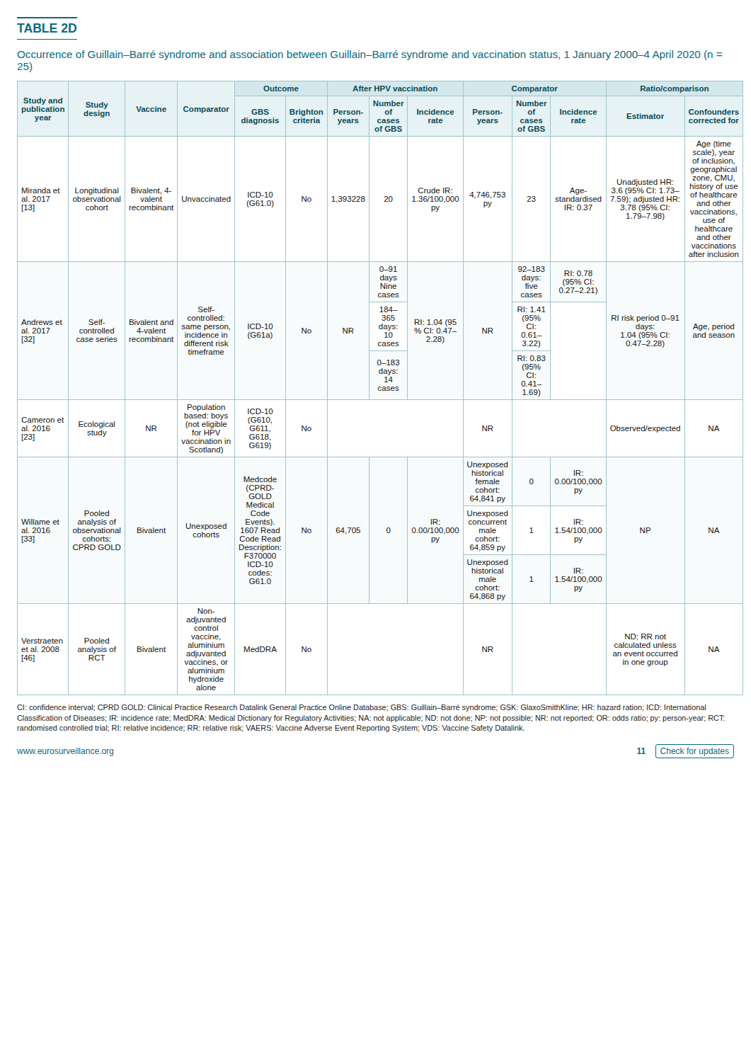TABLE 2D
Occurrence of Guillain–Barré syndrome and association between Guillain–Barré syndrome and vaccination status, 1 January 2000–4 April 2020 (n = 25)
| Study and publication year | Study design | Vaccine | Comparator | Outcome | After HPV vaccination | Comparator | Ratio/comparison |
| --- | --- | --- | --- | --- | --- | --- | --- |
| GBS diagnosis | Brighton criteria | Person-years | Number of cases of GBS | Incidence rate | Person-years | Number of cases of GBS | Incidence rate | Estimator | Confounders corrected for |
| Miranda et al. 2017 [13] | Longitudinal observational cohort | Bivalent, 4-valent recombinant | Unvaccinated | ICD-10 (G61.0) | No | 1,393228 | 20 | Crude IR: 1.36/100,000 py | 4,746,753 py | 23 | Age-standardised IR: 0.37 | Unadjusted HR: 3.6 (95% CI: 1.73–7.59); adjusted HR: 3.78 (95% CI: 1.79–7.98) | Age (time scale), year of inclusion, geographical zone, CMU, history of use of healthcare and other vaccinations, use of healthcare and other vaccinations after inclusion |
| Andrews et al. 2017 [32] | Self-controlled case series | Bivalent and 4-valent recombinant | Self-controlled: same person, incidence in different risk timeframe | ICD-10 (G61a) | No | NR | 0–91 days Nine cases | RI: 1.04 (95 % CI: 0.47–2.28) | NR | 92–183 days: five cases | RI: 0.78 (95% CI: 0.27–2.21) | RI risk period 0–91 days: 1.04 (95% CI: 0.47–2.28) | Age, period and season |
| 184–365 days: 10 cases | RI: 1.41 (95% CI: 0.61–3.22) |
| 0–183 days: 14 cases | RI: 0.83 (95% CI: 0.41–1.69) |
| Cameron et al. 2016 [23] | Ecological study | NR | Population based: boys (not eligible for HPV vaccination in Scotland) | ICD-10 (G610, G611, G618, G619) | No | | NR | | Observed/expected | NA |
| Willame et al. 2016 [33] | Pooled analysis of observational cohorts: CPRD GOLD | Bivalent | Unexposed cohorts | Medcode (CPRD-GOLD Medical Code Events). 1607 Read Code Read Description: F370000 ICD-10 codes: G61.0 | No | 64,705 | 0 | IR: 0.00/100,000 py | Unexposed historical female cohort: 64,841 py | 0 | IR: 0.00/100,000 py | NP | NA |
| Unexposed concurrent male cohort: 64,859 py | 1 | IR: 1.54/100,000 py |
| Unexposed historical male cohort: 64,868 py | 1 | IR: 1.54/100,000 py |
| Verstraeten et al. 2008 [46] | Pooled analysis of RCT | Bivalent | Non-adjuvanted control vaccine, aluminium adjuvanted vaccines, or aluminium hydroxide alone | MedDRA | No | | NR | | ND; RR not calculated unless an event occurred in one group | NA |
CI: confidence interval; CPRD GOLD: Clinical Practice Research Datalink General Practice Online Database; GBS: Guillain–Barré syndrome; GSK: GlaxoSmithKline; HR: hazard ration; ICD: International Classification of Diseases; IR: incidence rate; MedDRA: Medical Dictionary for Regulatory Activities; NA: not applicable; ND: not done; NP: not possible; NR: not reported; OR: odds ratio; py: person-year; RCT: randomised controlled trial; RI: relative incidence; RR: relative risk; VAERS: Vaccine Adverse Event Reporting System; VDS: Vaccine Safety Datalink.
www.eurosurveillance.org
11 Check for updates